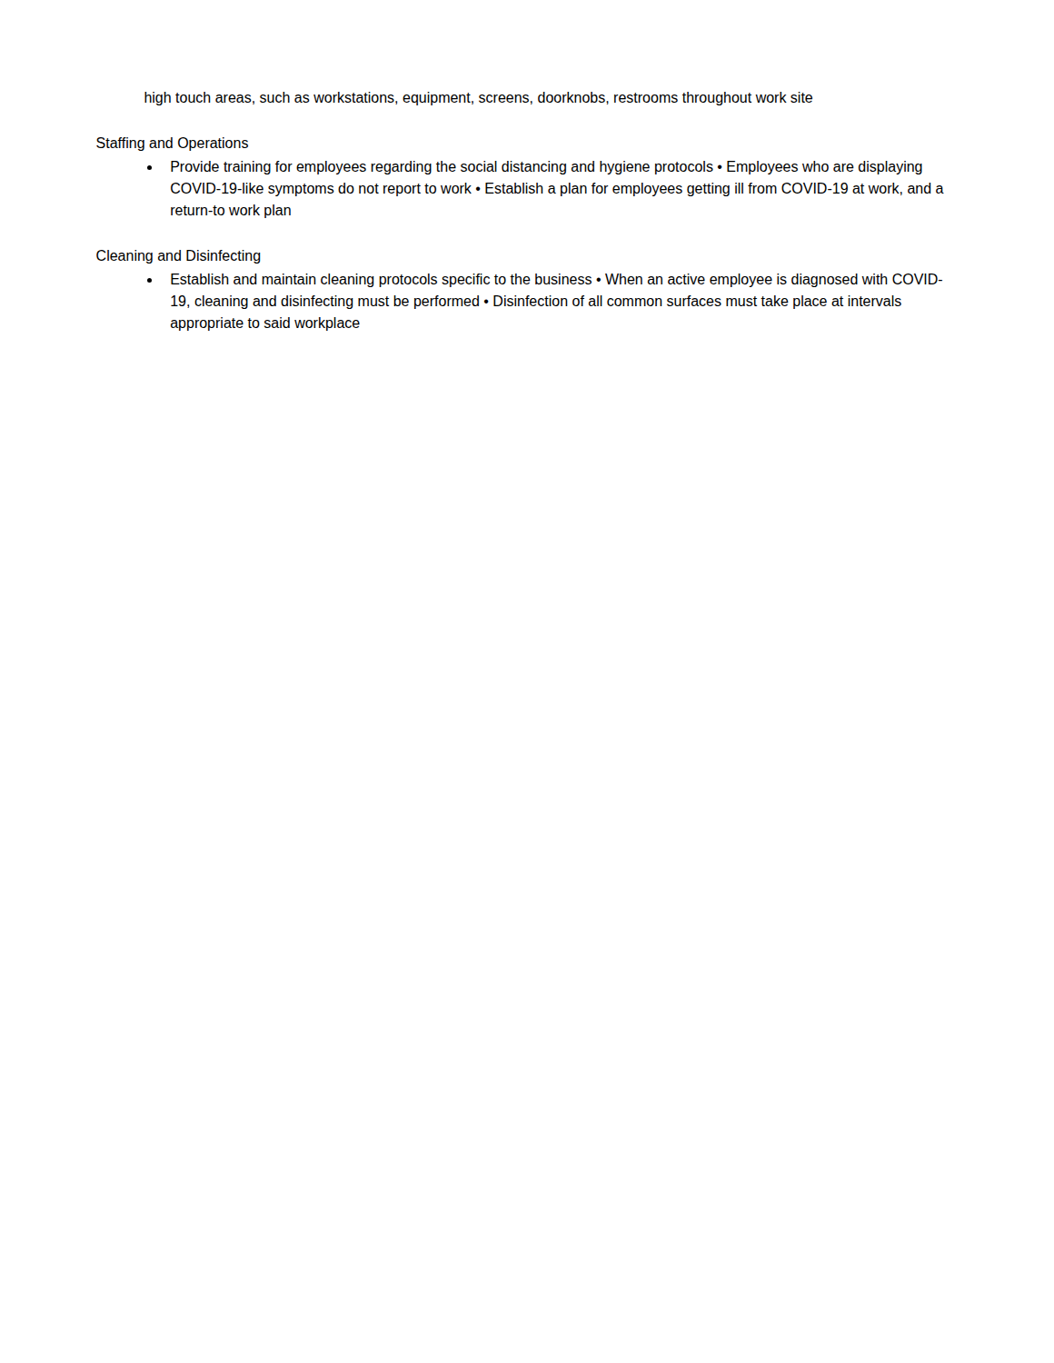high touch areas, such as workstations, equipment, screens, doorknobs, restrooms throughout work site
Staffing and Operations
Provide training for employees regarding the social distancing and hygiene protocols • Employees who are displaying COVID-19-like symptoms do not report to work • Establish a plan for employees getting ill from COVID-19 at work, and a return-to work plan
Cleaning and Disinfecting
Establish and maintain cleaning protocols specific to the business • When an active employee is diagnosed with COVID-19, cleaning and disinfecting must be performed • Disinfection of all common surfaces must take place at intervals appropriate to said workplace